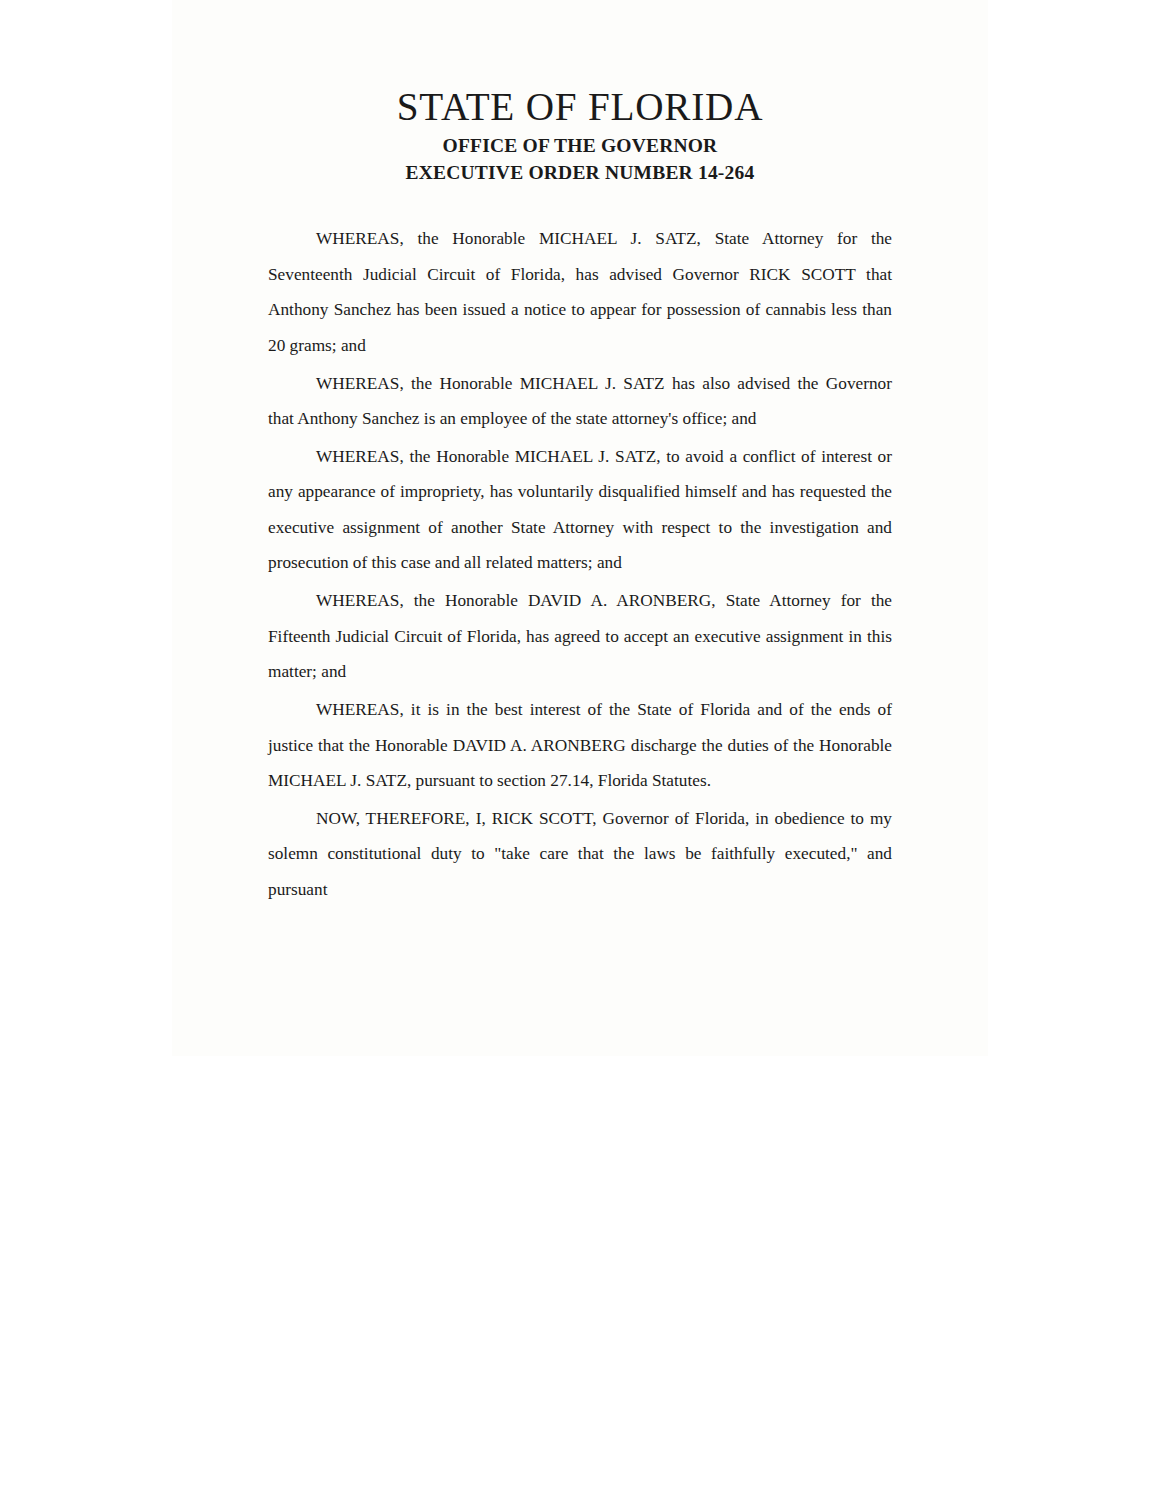STATE OF FLORIDA
OFFICE OF THE GOVERNOR
EXECUTIVE ORDER NUMBER 14-264
WHEREAS, the Honorable MICHAEL J. SATZ, State Attorney for the Seventeenth Judicial Circuit of Florida, has advised Governor RICK SCOTT that Anthony Sanchez has been issued a notice to appear for possession of cannabis less than 20 grams; and
WHEREAS, the Honorable MICHAEL J. SATZ has also advised the Governor that Anthony Sanchez is an employee of the state attorney's office; and
WHEREAS, the Honorable MICHAEL J. SATZ, to avoid a conflict of interest or any appearance of impropriety, has voluntarily disqualified himself and has requested the executive assignment of another State Attorney with respect to the investigation and prosecution of this case and all related matters; and
WHEREAS, the Honorable DAVID A. ARONBERG, State Attorney for the Fifteenth Judicial Circuit of Florida, has agreed to accept an executive assignment in this matter; and
WHEREAS, it is in the best interest of the State of Florida and of the ends of justice that the Honorable DAVID A. ARONBERG discharge the duties of the Honorable MICHAEL J. SATZ, pursuant to section 27.14, Florida Statutes.
NOW, THEREFORE, I, RICK SCOTT, Governor of Florida, in obedience to my solemn constitutional duty to "take care that the laws be faithfully executed," and pursuant